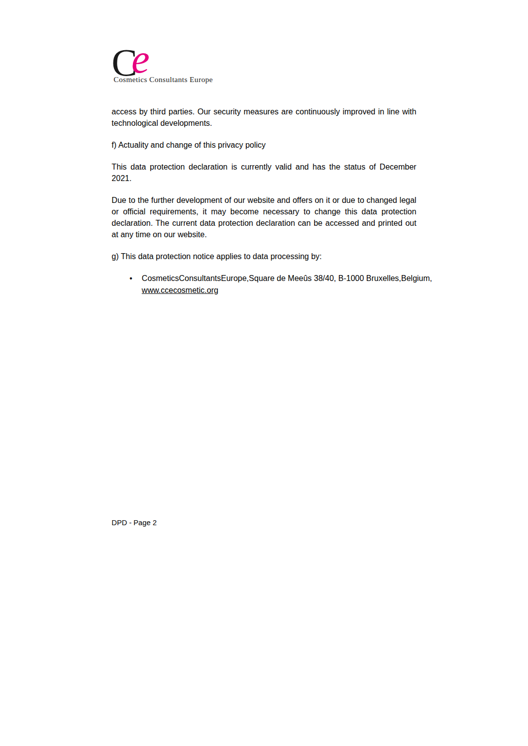Ce
Cosmetics Consultants Europe
access by third parties. Our security measures are continuously improved in line with technological developments.
f) Actuality and change of this privacy policy
This data protection declaration is currently valid and has the status of December 2021.
Due to the further development of our website and offers on it or due to changed legal or official requirements, it may become necessary to change this data protection declaration. The current data protection declaration can be accessed and printed out at any time on our website.
g) This data protection notice applies to data processing by:
Cosmetics Consultants Europe, Square de Meeûs 38/40, B-1000 Bruxelles, Belgium, www.ccecosmetic.org
DPD - Page 2